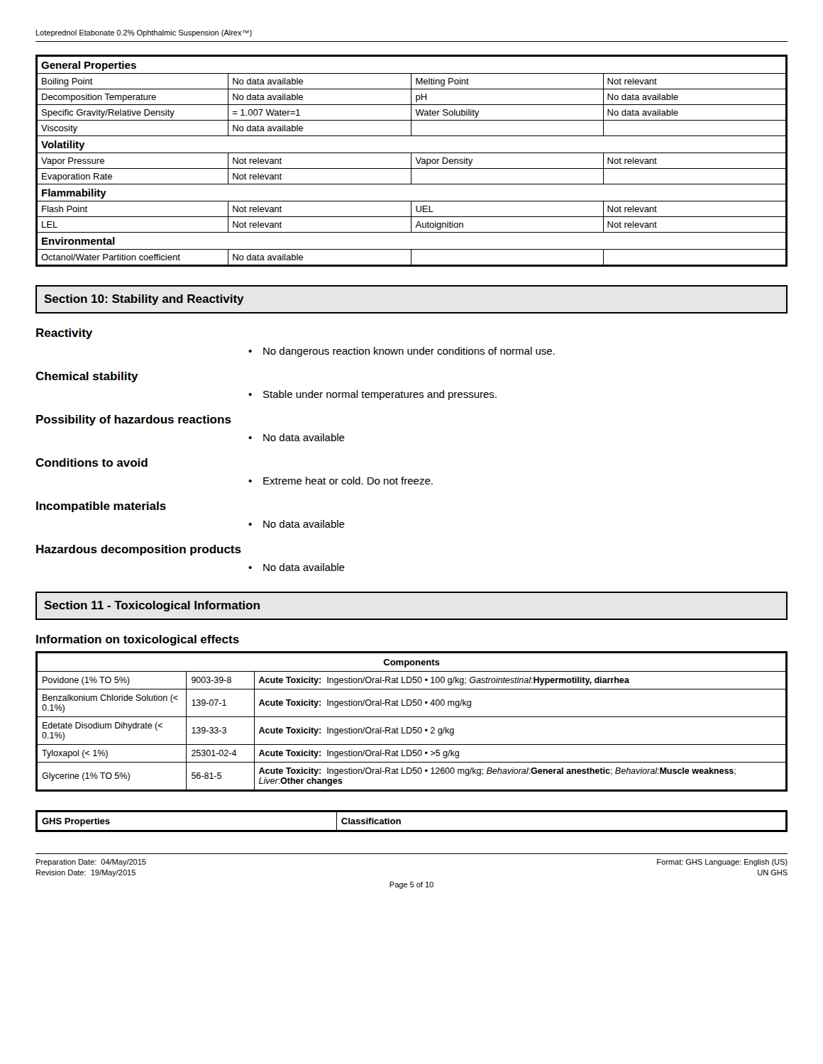Loteprednol Etabonate 0.2% Ophthalmic Suspension (Alrex™)
| General Properties |
| Boiling Point | No data available | Melting Point | Not relevant |
| Decomposition Temperature | No data available | pH | No data available |
| Specific Gravity/Relative Density | = 1.007 Water=1 | Water Solubility | No data available |
| Viscosity | No data available | | |
| Volatility |
| Vapor Pressure | Not relevant | Vapor Density | Not relevant |
| Evaporation Rate | Not relevant | | |
| Flammability |
| Flash Point | Not relevant | UEL | Not relevant |
| LEL | Not relevant | Autoignition | Not relevant |
| Environmental |
| Octanol/Water Partition coefficient | No data available | | |
Section 10: Stability and Reactivity
Reactivity
No dangerous reaction known under conditions of normal use.
Chemical stability
Stable under normal temperatures and pressures.
Possibility of hazardous reactions
No data available
Conditions to avoid
Extreme heat or cold. Do not freeze.
Incompatible materials
No data available
Hazardous decomposition products
No data available
Section 11 - Toxicological Information
Information on toxicological effects
| Components |
| --- |
| Povidone (1% TO 5%) | 9003-39-8 | Acute Toxicity: Ingestion/Oral-Rat LD50 • 100 g/kg; Gastrointestinal : Hypermotility, diarrhea |
| Benzalkonium Chloride Solution (< 0.1%) | 139-07-1 | Acute Toxicity: Ingestion/Oral-Rat LD50 • 400 mg/kg |
| Edetate Disodium Dihydrate (< 0.1%) | 139-33-3 | Acute Toxicity: Ingestion/Oral-Rat LD50 • 2 g/kg |
| Tyloxapol (< 1%) | 25301-02-4 | Acute Toxicity: Ingestion/Oral-Rat LD50 • >5 g/kg |
| Glycerine (1% TO 5%) | 56-81-5 | Acute Toxicity: Ingestion/Oral-Rat LD50 • 12600 mg/kg; Behavioral : General anesthetic ; Behavioral : Muscle weakness ; Liver : Other changes |
| GHS Properties | Classification |
Preparation Date: 04/May/2015
Revision Date: 19/May/2015
Format: GHS Language: English (US)
UN GHS
Page 5 of 10